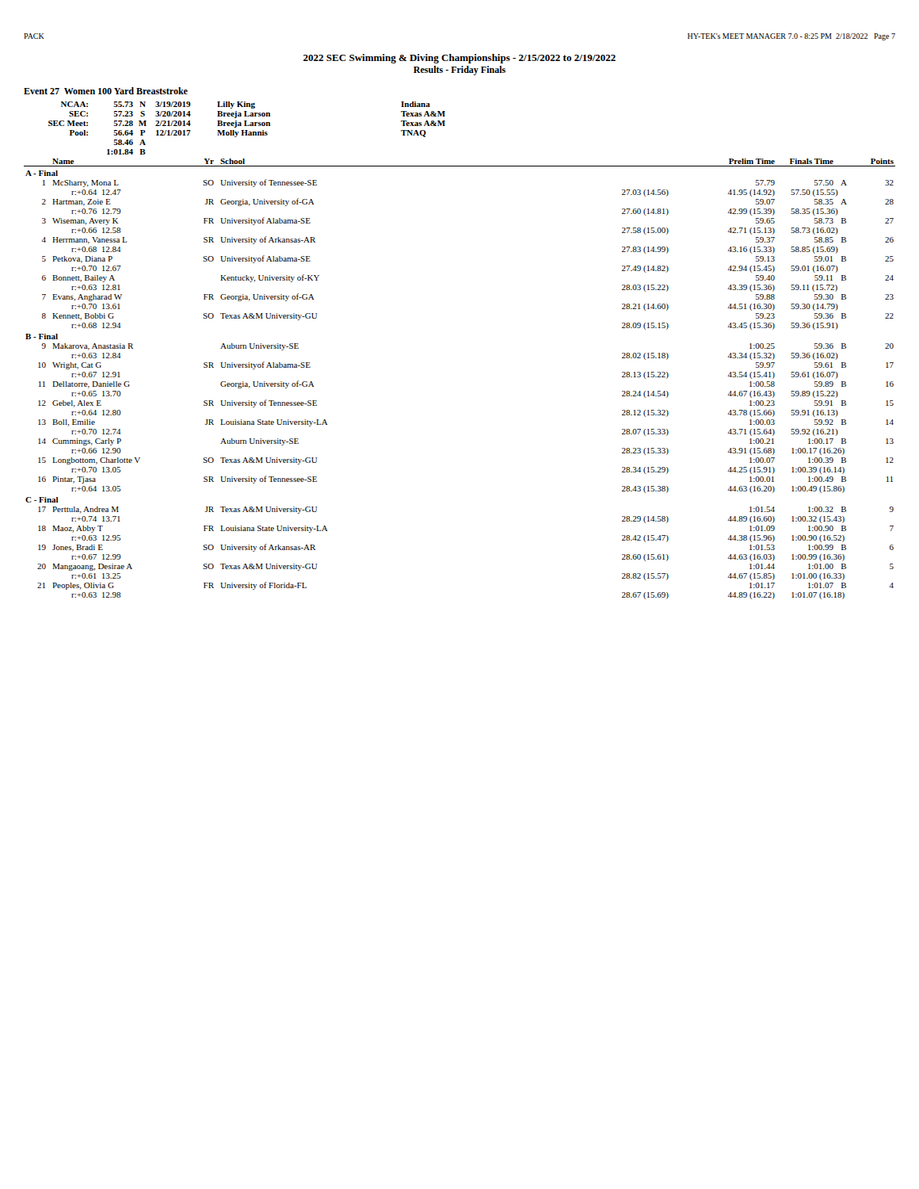PACK
HY-TEK's MEET MANAGER 7.0 - 8:25 PM 2/18/2022 Page 7
2022 SEC Swimming & Diving Championships - 2/15/2022 to 2/19/2022
Results - Friday Finals
Event 27 Women 100 Yard Breaststroke
| NCAA: | 55.73 | N | 3/19/2019 | Lilly King | Indiana |
| SEC: | 57.23 | S | 3/20/2014 | Breeja Larson | Texas A&M |
| SEC Meet: | 57.28 | M | 2/21/2014 | Breeja Larson | Texas A&M |
| Pool: | 56.64 | P | 12/1/2017 | Molly Hannis | TNAQ |
| | 58.46 | A | | | |
| | 1:01.84 | B | | | |
| | Name | Yr | School | Prelim Time | Finals Time | | Points |
| A - Final |
| 1 | McSharry, Mona L | SO | University of Tennessee-SE | 57.79 | 57.50 | A | 32 |
| | r:+0.64 12.47 | 27.03 (14.56) | 41.95 (14.92) | 57.50 (15.55) |
| 2 | Hartman, Zoie E | JR | Georgia, University of-GA | 59.07 | 58.35 | A | 28 |
| | r:+0.76 12.79 | 27.60 (14.81) | 42.99 (15.39) | 58.35 (15.36) |
| 3 | Wiseman, Avery K | FR | Universityof Alabama-SE | 59.65 | 58.73 | B | 27 |
| | r:+0.66 12.58 | 27.58 (15.00) | 42.71 (15.13) | 58.73 (16.02) |
| 4 | Herrmann, Vanessa L | SR | University of Arkansas-AR | 59.37 | 58.85 | B | 26 |
| | r:+0.68 12.84 | 27.83 (14.99) | 43.16 (15.33) | 58.85 (15.69) |
| 5 | Petkova, Diana P | SO | Universityof Alabama-SE | 59.13 | 59.01 | B | 25 |
| | r:+0.70 12.67 | 27.49 (14.82) | 42.94 (15.45) | 59.01 (16.07) |
| 6 | Bonnett, Bailey A | | Kentucky, University of-KY | 59.40 | 59.11 | B | 24 |
| | r:+0.63 12.81 | 28.03 (15.22) | 43.39 (15.36) | 59.11 (15.72) |
| 7 | Evans, Angharad W | FR | Georgia, University of-GA | 59.88 | 59.30 | B | 23 |
| | r:+0.70 13.61 | 28.21 (14.60) | 44.51 (16.30) | 59.30 (14.79) |
| 8 | Kennett, Bobbi G | SO | Texas A&M University-GU | 59.23 | 59.36 | B | 22 |
| | r:+0.68 12.94 | 28.09 (15.15) | 43.45 (15.36) | 59.36 (15.91) |
| B - Final |
| 9 | Makarova, Anastasia R | | Auburn University-SE | 1:00.25 | 59.36 | B | 20 |
| | r:+0.63 12.84 | 28.02 (15.18) | 43.34 (15.32) | 59.36 (16.02) |
| 10 | Wright, Cat G | SR | Universityof Alabama-SE | 59.97 | 59.61 | B | 17 |
| | r:+0.67 12.91 | 28.13 (15.22) | 43.54 (15.41) | 59.61 (16.07) |
| 11 | Dellatorre, Danielle G | | Georgia, University of-GA | 1:00.58 | 59.89 | B | 16 |
| | r:+0.65 13.70 | 28.24 (14.54) | 44.67 (16.43) | 59.89 (15.22) |
| 12 | Gebel, Alex E | SR | University of Tennessee-SE | 1:00.23 | 59.91 | B | 15 |
| | r:+0.64 12.80 | 28.12 (15.32) | 43.78 (15.66) | 59.91 (16.13) |
| 13 | Boll, Emilie | JR | Louisiana State University-LA | 1:00.03 | 59.92 | B | 14 |
| | r:+0.70 12.74 | 28.07 (15.33) | 43.71 (15.64) | 59.92 (16.21) |
| 14 | Cummings, Carly P | | Auburn University-SE | 1:00.21 | 1:00.17 | B | 13 |
| | r:+0.66 12.90 | 28.23 (15.33) | 43.91 (15.68) | 1:00.17 (16.26) |
| 15 | Longbottom, Charlotte V | SO | Texas A&M University-GU | 1:00.07 | 1:00.39 | B | 12 |
| | r:+0.70 13.05 | 28.34 (15.29) | 44.25 (15.91) | 1:00.39 (16.14) |
| 16 | Pintar, Tjasa | SR | University of Tennessee-SE | 1:00.01 | 1:00.49 | B | 11 |
| | r:+0.64 13.05 | 28.43 (15.38) | 44.63 (16.20) | 1:00.49 (15.86) |
| C - Final |
| 17 | Perttula, Andrea M | JR | Texas A&M University-GU | 1:01.54 | 1:00.32 | B | 9 |
| | r:+0.74 13.71 | 28.29 (14.58) | 44.89 (16.60) | 1:00.32 (15.43) |
| 18 | Maoz, Abby T | FR | Louisiana State University-LA | 1:01.09 | 1:00.90 | B | 7 |
| | r:+0.63 12.95 | 28.42 (15.47) | 44.38 (15.96) | 1:00.90 (16.52) |
| 19 | Jones, Bradi E | SO | University of Arkansas-AR | 1:01.53 | 1:00.99 | B | 6 |
| | r:+0.67 12.99 | 28.60 (15.61) | 44.63 (16.03) | 1:00.99 (16.36) |
| 20 | Mangaoang, Desirae A | SO | Texas A&M University-GU | 1:01.44 | 1:01.00 | B | 5 |
| | r:+0.61 13.25 | 28.82 (15.57) | 44.67 (15.85) | 1:01.00 (16.33) |
| 21 | Peoples, Olivia G | FR | University of Florida-FL | 1:01.17 | 1:01.07 | B | 4 |
| | r:+0.63 12.98 | 28.67 (15.69) | 44.89 (16.22) | 1:01.07 (16.18) |